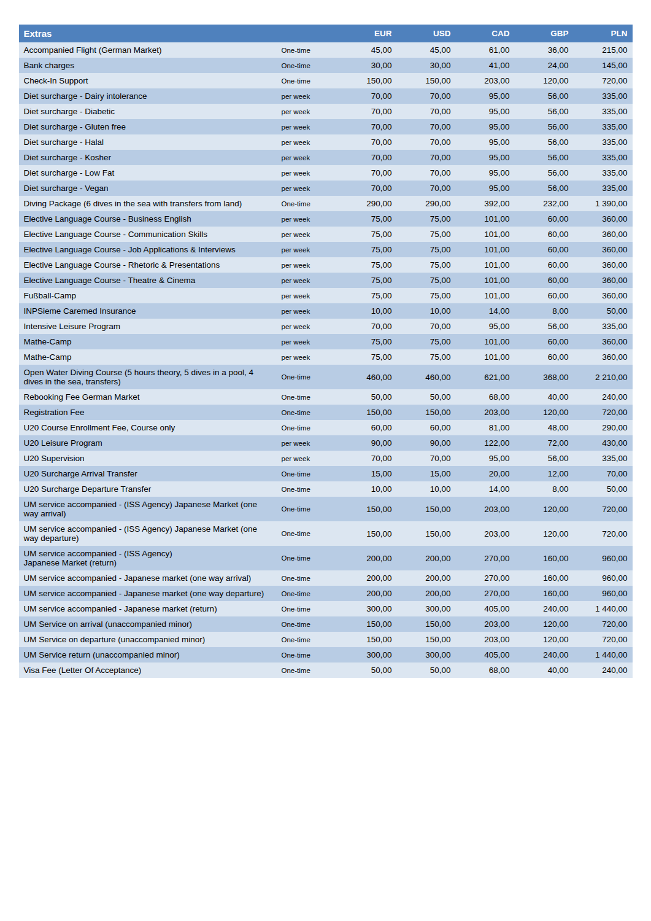| Extras | | EUR | USD | CAD | GBP | PLN |
| --- | --- | --- | --- | --- | --- | --- |
| Accompanied Flight (German Market) | One-time | 45,00 | 45,00 | 61,00 | 36,00 | 215,00 |
| Bank charges | One-time | 30,00 | 30,00 | 41,00 | 24,00 | 145,00 |
| Check-In Support | One-time | 150,00 | 150,00 | 203,00 | 120,00 | 720,00 |
| Diet surcharge - Dairy intolerance | per week | 70,00 | 70,00 | 95,00 | 56,00 | 335,00 |
| Diet surcharge - Diabetic | per week | 70,00 | 70,00 | 95,00 | 56,00 | 335,00 |
| Diet surcharge - Gluten free | per week | 70,00 | 70,00 | 95,00 | 56,00 | 335,00 |
| Diet surcharge - Halal | per week | 70,00 | 70,00 | 95,00 | 56,00 | 335,00 |
| Diet surcharge - Kosher | per week | 70,00 | 70,00 | 95,00 | 56,00 | 335,00 |
| Diet surcharge - Low Fat | per week | 70,00 | 70,00 | 95,00 | 56,00 | 335,00 |
| Diet surcharge - Vegan | per week | 70,00 | 70,00 | 95,00 | 56,00 | 335,00 |
| Diving Package (6 dives in the sea with transfers from land) | One-time | 290,00 | 290,00 | 392,00 | 232,00 | 1 390,00 |
| Elective Language Course - Business English | per week | 75,00 | 75,00 | 101,00 | 60,00 | 360,00 |
| Elective Language Course - Communication Skills | per week | 75,00 | 75,00 | 101,00 | 60,00 | 360,00 |
| Elective Language Course - Job Applications & Interviews | per week | 75,00 | 75,00 | 101,00 | 60,00 | 360,00 |
| Elective Language Course - Rhetoric & Presentations | per week | 75,00 | 75,00 | 101,00 | 60,00 | 360,00 |
| Elective Language Course - Theatre & Cinema | per week | 75,00 | 75,00 | 101,00 | 60,00 | 360,00 |
| Fußball-Camp | per week | 75,00 | 75,00 | 101,00 | 60,00 | 360,00 |
| INPSieme Caremed Insurance | per week | 10,00 | 10,00 | 14,00 | 8,00 | 50,00 |
| Intensive Leisure Program | per week | 70,00 | 70,00 | 95,00 | 56,00 | 335,00 |
| Mathe-Camp | per week | 75,00 | 75,00 | 101,00 | 60,00 | 360,00 |
| Mathe-Camp | per week | 75,00 | 75,00 | 101,00 | 60,00 | 360,00 |
| Open Water Diving Course (5 hours theory, 5 dives in a pool, 4 dives in the sea, transfers) | One-time | 460,00 | 460,00 | 621,00 | 368,00 | 2 210,00 |
| Rebooking Fee German Market | One-time | 50,00 | 50,00 | 68,00 | 40,00 | 240,00 |
| Registration Fee | One-time | 150,00 | 150,00 | 203,00 | 120,00 | 720,00 |
| U20 Course Enrollment Fee, Course only | One-time | 60,00 | 60,00 | 81,00 | 48,00 | 290,00 |
| U20 Leisure Program | per week | 90,00 | 90,00 | 122,00 | 72,00 | 430,00 |
| U20 Supervision | per week | 70,00 | 70,00 | 95,00 | 56,00 | 335,00 |
| U20 Surcharge Arrival Transfer | One-time | 15,00 | 15,00 | 20,00 | 12,00 | 70,00 |
| U20 Surcharge Departure Transfer | One-time | 10,00 | 10,00 | 14,00 | 8,00 | 50,00 |
| UM service accompanied - (ISS Agency) Japanese Market (one way arrival) | One-time | 150,00 | 150,00 | 203,00 | 120,00 | 720,00 |
| UM service accompanied - (ISS Agency) Japanese Market (one way departure) | One-time | 150,00 | 150,00 | 203,00 | 120,00 | 720,00 |
| UM service accompanied - (ISS Agency) Japanese Market (return) | One-time | 200,00 | 200,00 | 270,00 | 160,00 | 960,00 |
| UM service accompanied - Japanese market (one way arrival) | One-time | 200,00 | 200,00 | 270,00 | 160,00 | 960,00 |
| UM service accompanied - Japanese market (one way departure) | One-time | 200,00 | 200,00 | 270,00 | 160,00 | 960,00 |
| UM service accompanied - Japanese market (return) | One-time | 300,00 | 300,00 | 405,00 | 240,00 | 1 440,00 |
| UM Service on arrival (unaccompanied minor) | One-time | 150,00 | 150,00 | 203,00 | 120,00 | 720,00 |
| UM Service on departure (unaccompanied minor) | One-time | 150,00 | 150,00 | 203,00 | 120,00 | 720,00 |
| UM Service return (unaccompanied minor) | One-time | 300,00 | 300,00 | 405,00 | 240,00 | 1 440,00 |
| Visa Fee (Letter Of Acceptance) | One-time | 50,00 | 50,00 | 68,00 | 40,00 | 240,00 |